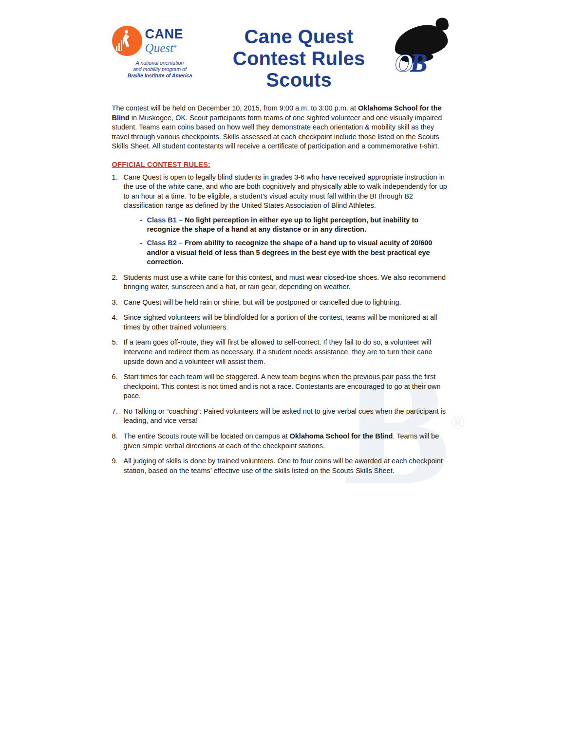B®
CANE
Quest®
A national orientation
and mobility program of
Braille Institute of America
Cane Quest
Contest Rules
Scouts
OB
The contest will be held on December 10, 2015, from 9:00 a.m. to 3:00 p.m. at Oklahoma School for the Blind in Muskogee, OK. Scout participants form teams of one sighted volunteer and one visually impaired student. Teams earn coins based on how well they demonstrate each orientation & mobility skill as they travel through various checkpoints. Skills assessed at each checkpoint include those listed on the Scouts Skills Sheet. All student contestants will receive a certificate of participation and a commemorative t-shirt.
OFFICIAL CONTEST RULES:
Cane Quest is open to legally blind students in grades 3-6 who have received appropriate instruction in the use of the white cane, and who are both cognitively and physically able to walk independently for up to an hour at a time. To be eligible, a student’s visual acuity must fall within the BI through B2 classification range as defined by the United States Association of Blind Athletes.
Class B1 – No light perception in either eye up to light perception, but inability to recognize the shape of a hand at any distance or in any direction.
Class B2 – From ability to recognize the shape of a hand up to visual acuity of 20/600 and/or a visual field of less than 5 degrees in the best eye with the best practical eye correction.
Students must use a white cane for this contest, and must wear closed-toe shoes. We also recommend bringing water, sunscreen and a hat, or rain gear, depending on weather.
Cane Quest will be held rain or shine, but will be postponed or cancelled due to lightning.
Since sighted volunteers will be blindfolded for a portion of the contest, teams will be monitored at all times by other trained volunteers.
If a team goes off-route, they will first be allowed to self-correct. If they fail to do so, a volunteer will intervene and redirect them as necessary. If a student needs assistance, they are to turn their cane upside down and a volunteer will assist them.
Start times for each team will be staggered. A new team begins when the previous pair pass the first checkpoint. This contest is not timed and is not a race. Contestants are encouraged to go at their own pace.
No Talking or “coaching”: Paired volunteers will be asked not to give verbal cues when the participant is leading, and vice versa!
The entire Scouts route will be located on campus at Oklahoma School for the Blind. Teams will be given simple verbal directions at each of the checkpoint stations.
All judging of skills is done by trained volunteers. One to four coins will be awarded at each checkpoint station, based on the teams’ effective use of the skills listed on the Scouts Skills Sheet.